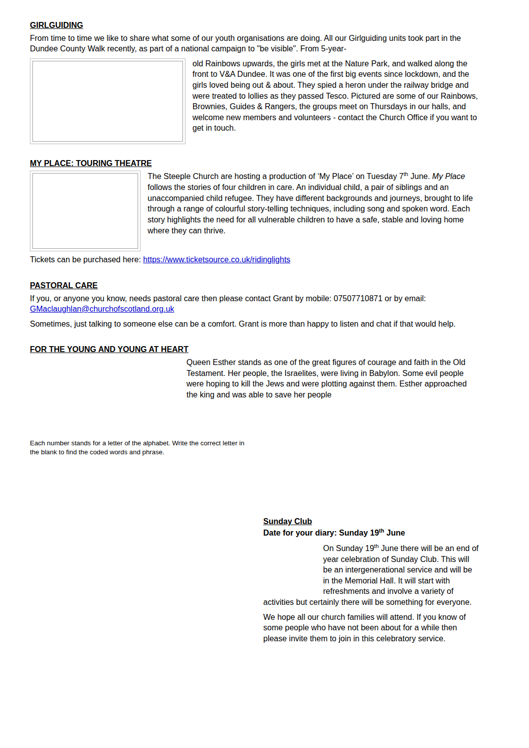Girlguiding
From time to time we like to share what some of our youth organisations are doing. All our Girlguiding units took part in the Dundee County Walk recently, as part of a national campaign to "be visible". From 5-year-
old Rainbows upwards, the girls met at the Nature Park, and walked along the front to V&A Dundee. It was one of the first big events since lockdown, and the girls loved being out & about. They spied a heron under the railway bridge and were treated to lollies as they passed Tesco. Pictured are some of our Rainbows, Brownies, Guides & Rangers, the groups meet on Thursdays in our halls, and welcome new members and volunteers - contact the Church Office if you want to get in touch.
My Place: Touring Theatre
The Steeple Church are hosting a production of ‘My Place’ on Tuesday 7th June. My Place follows the stories of four children in care. An individual child, a pair of siblings and an unaccompanied child refugee. They have different backgrounds and journeys, brought to life through a range of colourful story-telling techniques, including song and spoken word. Each story highlights the need for all vulnerable children to have a safe, stable and loving home where they can thrive.
Tickets can be purchased here: https://www.ticketsource.co.uk/ridinglights
Pastoral Care
If you, or anyone you know, needs pastoral care then please contact Grant by mobile: 07507710871 or by email: GMaclaughlan@churchofscotland.org.uk
Sometimes, just talking to someone else can be a comfort. Grant is more than happy to listen and chat if that would help.
For the Young and Young at Heart
Queen Esther stands as one of the great figures of courage and faith in the Old Testament. Her people, the Israelites, were living in Babylon. Some evil people were hoping to kill the Jews and were plotting against them. Esther approached the king and was able to save her people
Each number stands for a letter of the alphabet. Write the correct letter in the blank to find the coded words and phrase.
Sunday Club
Date for your diary: Sunday 19th June
On Sunday 19th June there will be an end of year celebration of Sunday Club. This will be an intergenerational service and will be in the Memorial Hall. It will start with refreshments and involve a variety of activities but certainly there will be something for everyone.
We hope all our church families will attend. If you know of some people who have not been about for a while then please invite them to join in this celebratory service.